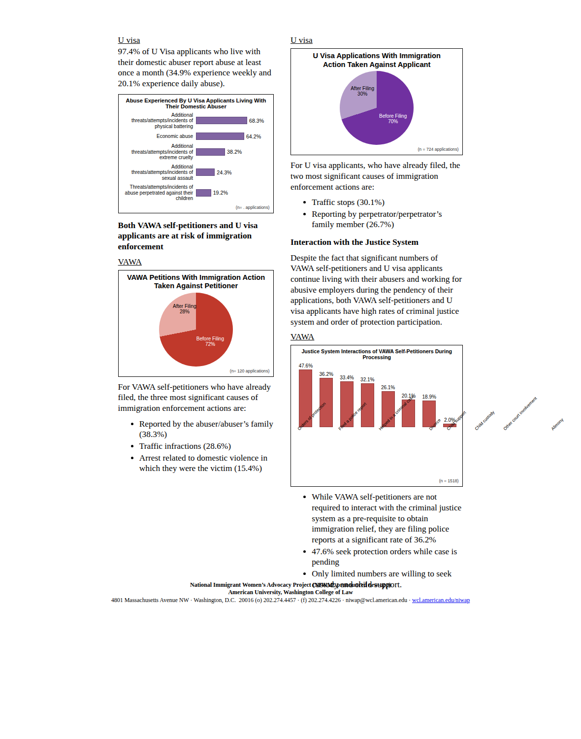U visa
97.4% of U Visa applicants who live with their domestic abuser report abuse at least once a month (34.9% experience weekly and 20.1% experience daily abuse).
Abuse Experienced By U Visa Applicants Living With Their Domestic Abuser
Additional threats/attempts/incidents of physical battering
68.3%
Economic abuse
64.2%
Additional threats/attempts/incidents of extreme cruelty
38.2%
Additional threats/attempts/incidents of sexual assault
24.3%
Threats/attempts/incidents of abuse perpetrated against their children
19.2%
(n= . applications)
Both VAWA self-petitioners and U visa applicants are at risk of immigration enforcement
VAWA
VAWA Petitions With Immigration Action Taken Against Petitioner
After Filing
28%
Before Filing
72%
(n= 120 applications)
For VAWA self-petitioners who have already filed, the three most significant causes of immigration enforcement actions are:
Reported by the abuser/abuser’s family (38.3%)
Traffic infractions (28.6%)
Arrest related to domestic violence in which they were the victim (15.4%)
U visa
U Visa Applications With Immigration
Action Taken Against Applicant
After Filing
30%
Before Filing
70%
(n = 724 applications)
For U visa applicants, who have already filed, the two most significant causes of immigration enforcement actions are:
Traffic stops (30.1%)
Reporting by perpetrator/perpetrator’s family member (26.7%)
Interaction with the Justice System
Despite the fact that significant numbers of VAWA self-petitioners and U visa applicants continue living with their abusers and working for abusive employers during the pendency of their applications, both VAWA self-petitioners and U visa applicants have high rates of criminal justice system and order of protection participation.
VAWA
Justice System Interactions of VAWA Self-Petitioners During Processing
47.6%
36.2%
33.4%
32.1%
26.1%
20.1%
18.9%
2.0%
Orders of protection
Filed a police report
Helped in a criminal case
Divorce
Child support
Child custody
Other court involvement
Alimony
(n = 1518)
While VAWA self-petitioners are not required to interact with the criminal justice system as a pre-requisite to obtain immigration relief, they are filing police reports at a significant rate of 36.2%
47.6% seek protection orders while case is pending
Only limited numbers are willing to seek custody and child support.
National Immigrant Women’s Advocacy Project (NIWAP, pronounced new-app)
American University, Washington College of Law
4801 Massachusetts Avenue NW · Washington, D.C. 20016 (o) 202.274.4457 · (f) 202.274.4226 · niwap@wcl.american.edu · wcl.american.edu/niwap